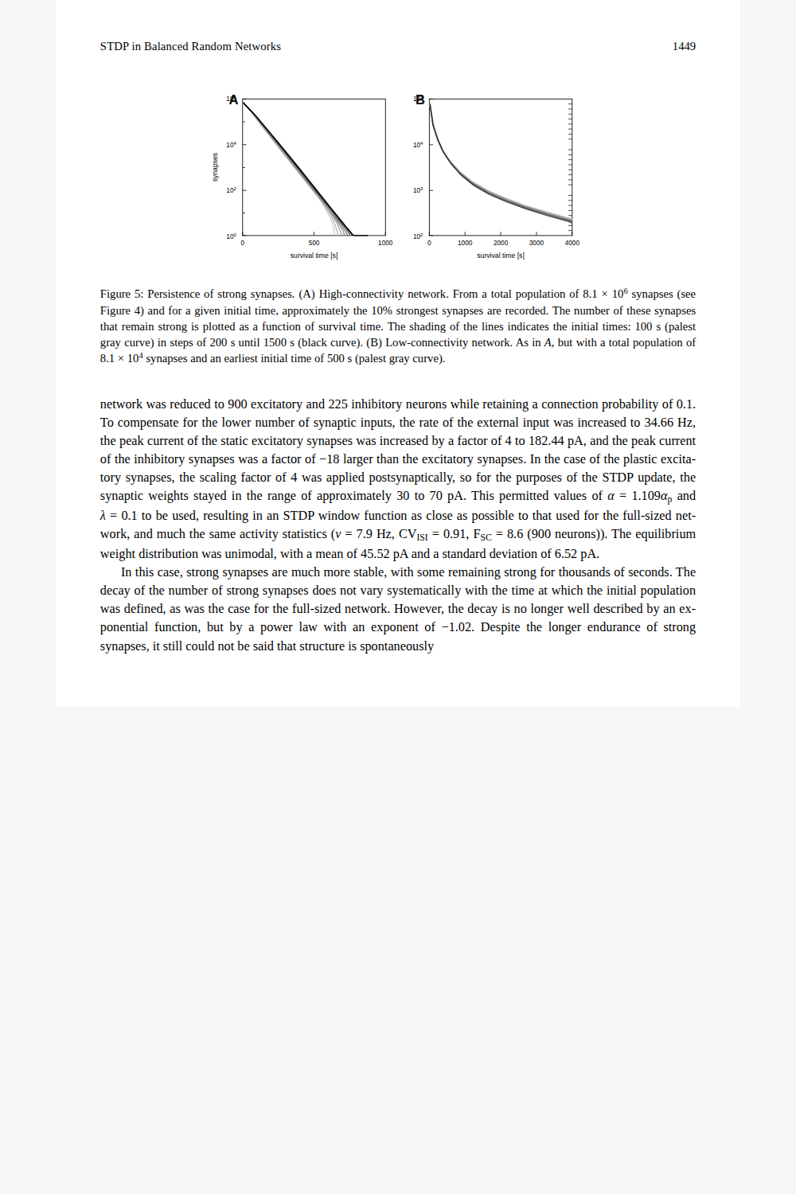STDP in Balanced Random Networks 1449
A 106 104 102 100 0 500 1000 survival time [s] synapses B 105 104 103 102 0 1000 2000 3000 4000 survival time [s]
Figure 5: Persistence of strong synapses. (A) High-connectivity network. From a total population of 8.1 × 106 synapses (see Figure 4) and for a given initial time, approximately the 10% strongest synapses are recorded. The number of these synapses that remain strong is plotted as a function of survival time. The shading of the lines indicates the initial times: 100 s (palest gray curve) in steps of 200 s until 1500 s (black curve). (B) Low-connectivity network. As in A, but with a total population of 8.1 × 104 synapses and an earliest initial time of 500 s (palest gray curve).
network was reduced to 900 excitatory and 225 inhibitory neurons while retaining a connection probability of 0.1. To compensate for the lower number of synaptic inputs, the rate of the external input was increased to 34.66 Hz, the peak current of the static excitatory synapses was increased by a factor of 4 to 182.44 pA, and the peak current of the inhibitory synapses was a factor of −18 larger than the excitatory synapses. In the case of the plastic excitatory synapses, the scaling factor of 4 was applied postsynaptically, so for the purposes of the STDP update, the synaptic weights stayed in the range of approximately 30 to 70 pA. This permitted values of α = 1.109αp and λ = 0.1 to be used, resulting in an STDP window function as close as possible to that used for the full-sized network, and much the same activity statistics (ν = 7.9 Hz, CVISI = 0.91, FSC = 8.6 (900 neurons)). The equilibrium weight distribution was unimodal, with a mean of 45.52 pA and a standard deviation of 6.52 pA.
In this case, strong synapses are much more stable, with some remaining strong for thousands of seconds. The decay of the number of strong synapses does not vary systematically with the time at which the initial population was defined, as was the case for the full-sized network. However, the decay is no longer well described by an exponential function, but by a power law with an exponent of −1.02. Despite the longer endurance of strong synapses, it still could not be said that structure is spontaneously